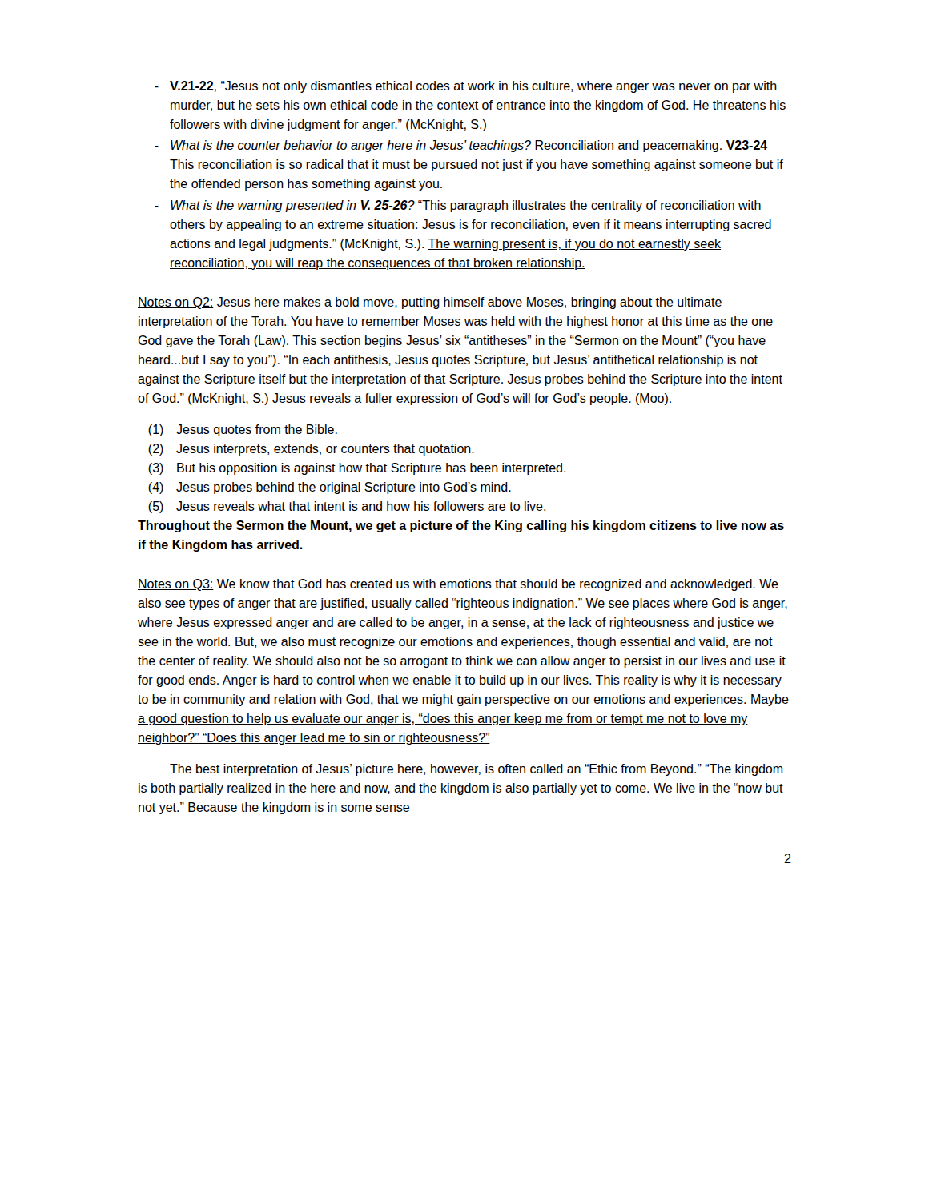V.21-22, “Jesus not only dismantles ethical codes at work in his culture, where anger was never on par with murder, but he sets his own ethical code in the context of entrance into the kingdom of God. He threatens his followers with divine judgment for anger.” (McKnight, S.)
What is the counter behavior to anger here in Jesus’ teachings? Reconciliation and peacemaking. V23-24 This reconciliation is so radical that it must be pursued not just if you have something against someone but if the offended person has something against you.
What is the warning presented in V. 25-26? “This paragraph illustrates the centrality of reconciliation with others by appealing to an extreme situation: Jesus is for reconciliation, even if it means interrupting sacred actions and legal judgments.” (McKnight, S.). The warning present is, if you do not earnestly seek reconciliation, you will reap the consequences of that broken relationship.
Notes on Q2: Jesus here makes a bold move, putting himself above Moses, bringing about the ultimate interpretation of the Torah. You have to remember Moses was held with the highest honor at this time as the one God gave the Torah (Law). This section begins Jesus’ six “antitheses” in the “Sermon on the Mount” (“you have heard...but I say to you”). “In each antithesis, Jesus quotes Scripture, but Jesus’ antithetical relationship is not against the Scripture itself but the interpretation of that Scripture. Jesus probes behind the Scripture into the intent of God.” (McKnight, S.) Jesus reveals a fuller expression of God’s will for God’s people. (Moo).
Jesus quotes from the Bible.
Jesus interprets, extends, or counters that quotation.
But his opposition is against how that Scripture has been interpreted.
Jesus probes behind the original Scripture into God’s mind.
Jesus reveals what that intent is and how his followers are to live.
Throughout the Sermon the Mount, we get a picture of the King calling his kingdom citizens to live now as if the Kingdom has arrived.
Notes on Q3: We know that God has created us with emotions that should be recognized and acknowledged. We also see types of anger that are justified, usually called “righteous indignation.” We see places where God is anger, where Jesus expressed anger and are called to be anger, in a sense, at the lack of righteousness and justice we see in the world. But, we also must recognize our emotions and experiences, though essential and valid, are not the center of reality. We should also not be so arrogant to think we can allow anger to persist in our lives and use it for good ends. Anger is hard to control when we enable it to build up in our lives. This reality is why it is necessary to be in community and relation with God, that we might gain perspective on our emotions and experiences. Maybe a good question to help us evaluate our anger is, “does this anger keep me from or tempt me not to love my neighbor?” “Does this anger lead me to sin or righteousness?”
The best interpretation of Jesus’ picture here, however, is often called an “Ethic from Beyond.” “The kingdom is both partially realized in the here and now, and the kingdom is also partially yet to come. We live in the “now but not yet.” Because the kingdom is in some sense
2